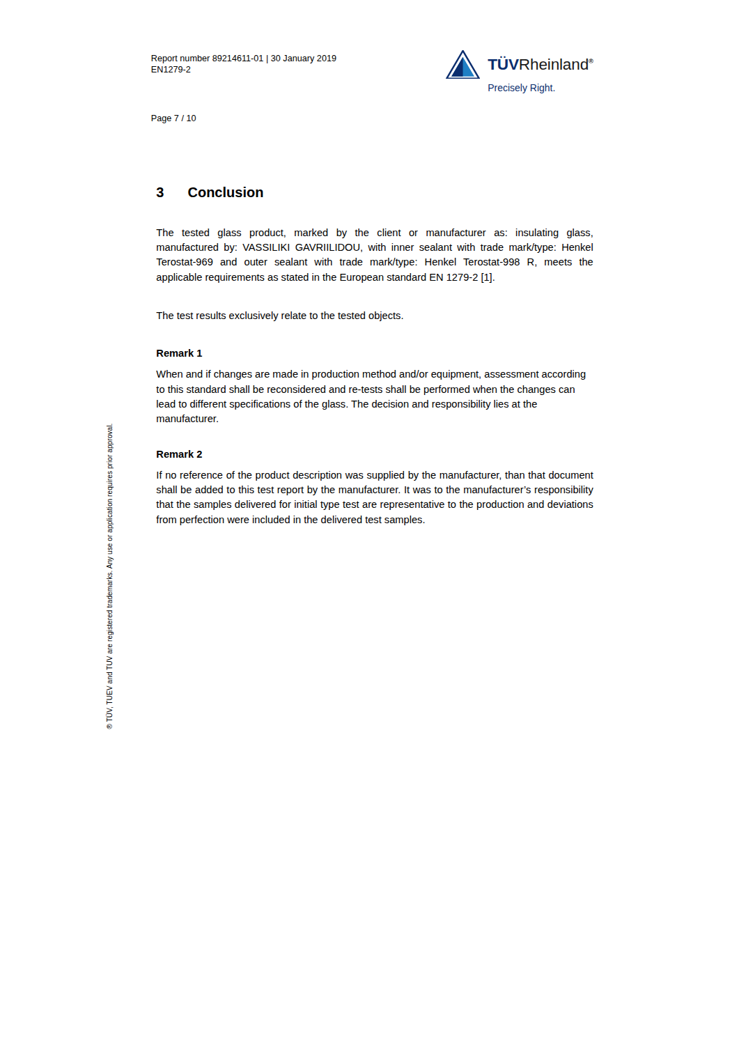Report number 89214611-01 | 30 January 2019
EN1279-2
TÜV Rheinland®
Precisely Right.
Page 7 / 10
3 Conclusion
The tested glass product, marked by the client or manufacturer as: insulating glass, manufactured by: VASSILIKI GAVRIILIDOU, with inner sealant with trade mark/type: Henkel Terostat-969 and outer sealant with trade mark/type: Henkel Terostat-998 R, meets the applicable requirements as stated in the European standard EN 1279-2 [1].
The test results exclusively relate to the tested objects.
Remark 1
When and if changes are made in production method and/or equipment, assessment according to this standard shall be reconsidered and re-tests shall be performed when the changes can lead to different specifications of the glass. The decision and responsibility lies at the manufacturer.
Remark 2
If no reference of the product description was supplied by the manufacturer, than that document shall be added to this test report by the manufacturer. It was to the manufacturer’s responsibility that the samples delivered for initial type test are representative to the production and deviations from perfection were included in the delivered test samples.
® TÜV, TUEV and TUV are registered trademarks. Any use or application requires prior approval.